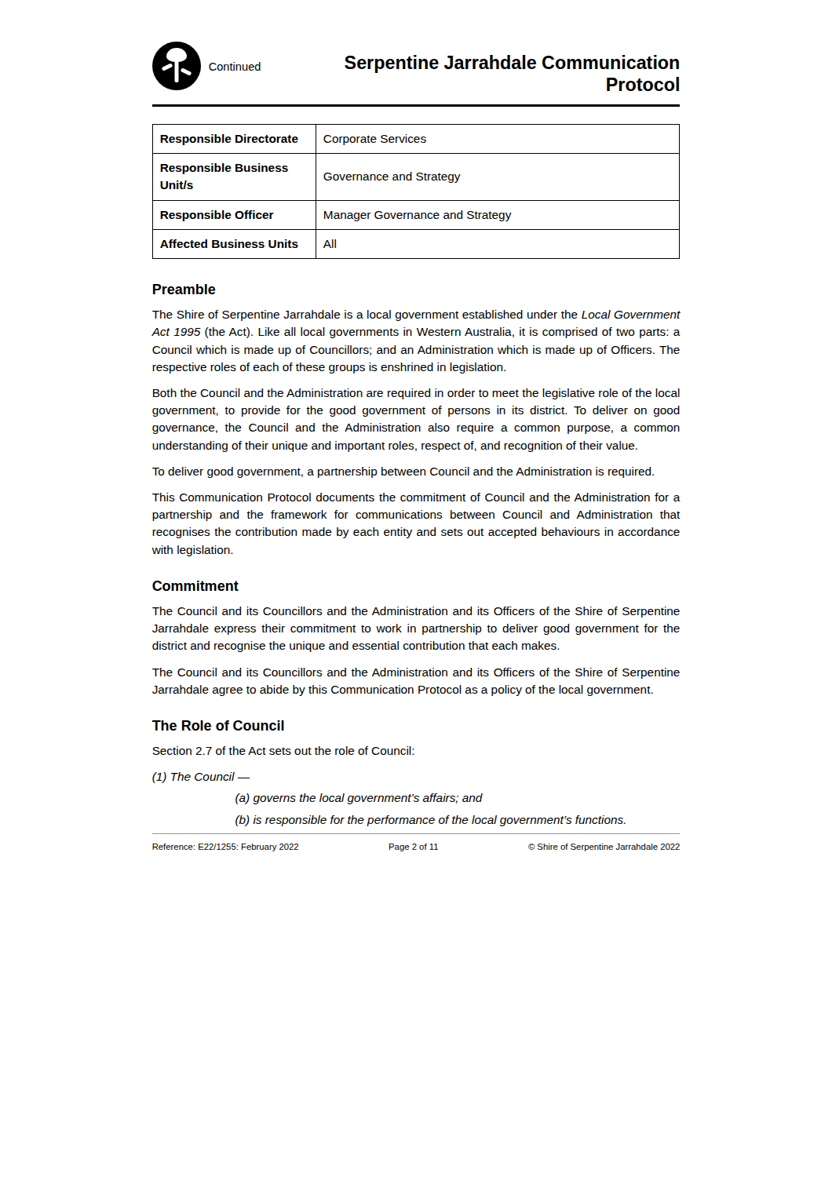Continued
Serpentine Jarrahdale Communication Protocol
| Responsible Directorate | Corporate Services |
| Responsible Business Unit/s | Governance and Strategy |
| Responsible Officer | Manager Governance and Strategy |
| Affected Business Units | All |
Preamble
The Shire of Serpentine Jarrahdale is a local government established under the Local Government Act 1995 (the Act). Like all local governments in Western Australia, it is comprised of two parts: a Council which is made up of Councillors; and an Administration which is made up of Officers. The respective roles of each of these groups is enshrined in legislation.
Both the Council and the Administration are required in order to meet the legislative role of the local government, to provide for the good government of persons in its district. To deliver on good governance, the Council and the Administration also require a common purpose, a common understanding of their unique and important roles, respect of, and recognition of their value.
To deliver good government, a partnership between Council and the Administration is required.
This Communication Protocol documents the commitment of Council and the Administration for a partnership and the framework for communications between Council and Administration that recognises the contribution made by each entity and sets out accepted behaviours in accordance with legislation.
Commitment
The Council and its Councillors and the Administration and its Officers of the Shire of Serpentine Jarrahdale express their commitment to work in partnership to deliver good government for the district and recognise the unique and essential contribution that each makes.
The Council and its Councillors and the Administration and its Officers of the Shire of Serpentine Jarrahdale agree to abide by this Communication Protocol as a policy of the local government.
The Role of Council
Section 2.7 of the Act sets out the role of Council:
(1) The Council —
(a) governs the local government’s affairs; and
(b) is responsible for the performance of the local government’s functions.
Reference: E22/1255: February 2022
Page 2 of 11
© Shire of Serpentine Jarrahdale 2022